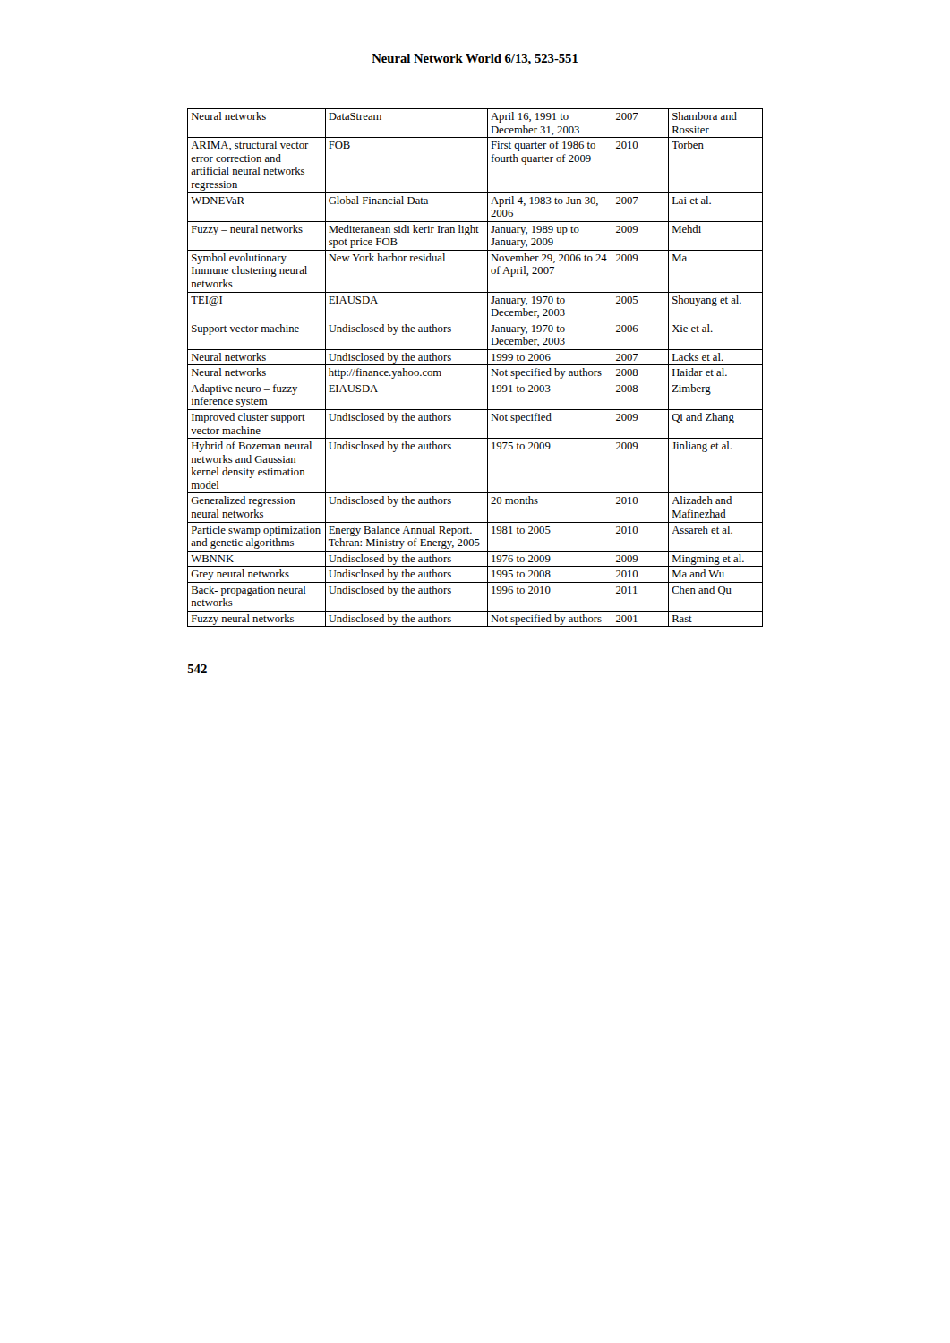Neural Network World 6/13, 523-551
| Neural networks | DataStream | April 16, 1991 to December 31, 2003 | 2007 | Shambora and Rossiter |
| ARIMA, structural vector error correction and artificial neural networks regression | FOB | First quarter of 1986 to fourth quarter of 2009 | 2010 | Torben |
| WDNEVaR | Global Financial Data | April 4, 1983 to Jun 30, 2006 | 2007 | Lai et al. |
| Fuzzy – neural networks | Mediteranean sidi kerir Iran light spot price FOB | January, 1989 up to January, 2009 | 2009 | Mehdi |
| Symbol evolutionary Immune clustering neural networks | New York harbor residual | November 29, 2006 to 24 of April, 2007 | 2009 | Ma |
| TEI@I | EIAUSDA | January, 1970 to December, 2003 | 2005 | Shouyang et al. |
| Support vector machine | Undisclosed by the authors | January, 1970 to December, 2003 | 2006 | Xie et al. |
| Neural networks | Undisclosed by the authors | 1999 to 2006 | 2007 | Lacks et al. |
| Neural networks | http://finance.yahoo.com | Not specified by authors | 2008 | Haidar et al. |
| Adaptive neuro – fuzzy inference system | EIAUSDA | 1991 to 2003 | 2008 | Zimberg |
| Improved cluster support vector machine | Undisclosed by the authors | Not specified | 2009 | Qi and Zhang |
| Hybrid of Bozeman neural networks and Gaussian kernel density estimation model | Undisclosed by the authors | 1975 to 2009 | 2009 | Jinliang et al. |
| Generalized regression neural networks | Undisclosed by the authors | 20 months | 2010 | Alizadeh and Mafinezhad |
| Particle swamp optimization and genetic algorithms | Energy Balance Annual Report. Tehran: Ministry of Energy, 2005 | 1981 to 2005 | 2010 | Assareh et al. |
| WBNNK | Undisclosed by the authors | 1976 to 2009 | 2009 | Mingming et al. |
| Grey neural networks | Undisclosed by the authors | 1995 to 2008 | 2010 | Ma and Wu |
| Back- propagation neural networks | Undisclosed by the authors | 1996 to 2010 | 2011 | Chen and Qu |
| Fuzzy neural networks | Undisclosed by the authors | Not specified by authors | 2001 | Rast |
542